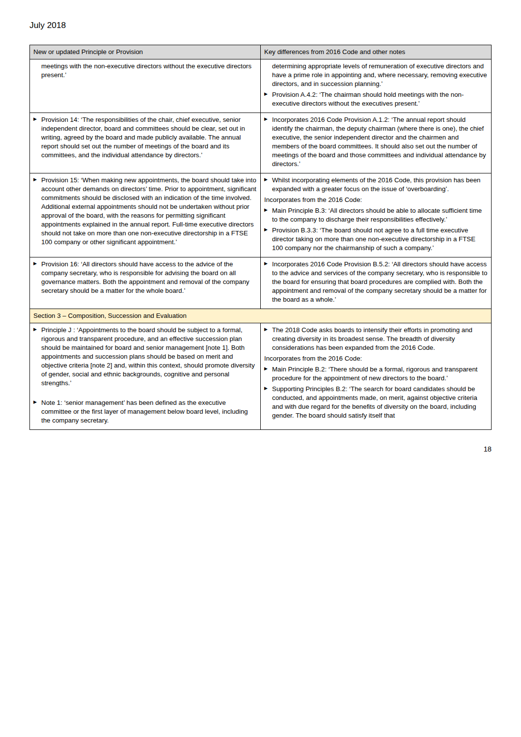July 2018
| New or updated Principle or Provision | Key differences from 2016 Code and other notes |
| --- | --- |
| meetings with the non-executive directors without the executive directors present.’ | determining appropriate levels of remuneration of executive directors and have a prime role in appointing and, where necessary, removing executive directors, and in succession planning.’ Provision A.4.2: ‘The chairman should hold meetings with the non-executive directors without the executives present.’ |
| Provision 14: ‘The responsibilities of the chair, chief executive, senior independent director, board and committees should be clear, set out in writing, agreed by the board and made publicly available. The annual report should set out the number of meetings of the board and its committees, and the individual attendance by directors.’ | Incorporates 2016 Code Provision A.1.2: ‘The annual report should identify the chairman, the deputy chairman (where there is one), the chief executive, the senior independent director and the chairmen and members of the board committees. It should also set out the number of meetings of the board and those committees and individual attendance by directors.’ |
| Provision 15: ‘When making new appointments, the board should take into account other demands on directors’ time. Prior to appointment, significant commitments should be disclosed with an indication of the time involved. Additional external appointments should not be undertaken without prior approval of the board, with the reasons for permitting significant appointments explained in the annual report. Full-time executive directors should not take on more than one non-executive directorship in a FTSE 100 company or other significant appointment.’ | Whilst incorporating elements of the 2016 Code, this provision has been expanded with a greater focus on the issue of ‘overboarding’. Incorporates from the 2016 Code: Main Principle B.3: ‘All directors should be able to allocate sufficient time to the company to discharge their responsibilities effectively.’ Provision B.3.3: ‘The board should not agree to a full time executive director taking on more than one non-executive directorship in a FTSE 100 company nor the chairmanship of such a company.’ |
| Provision 16: ‘All directors should have access to the advice of the company secretary, who is responsible for advising the board on all governance matters. Both the appointment and removal of the company secretary should be a matter for the whole board.’ | Incorporates 2016 Code Provision B.5.2: ‘All directors should have access to the advice and services of the company secretary, who is responsible to the board for ensuring that board procedures are complied with. Both the appointment and removal of the company secretary should be a matter for the board as a whole.’ |
| Section 3 – Composition, Succession and Evaluation |
| Principle J : ‘Appointments to the board should be subject to a formal, rigorous and transparent procedure, and an effective succession plan should be maintained for board and senior management [note 1]. Both appointments and succession plans should be based on merit and objective criteria [note 2] and, within this context, should promote diversity of gender, social and ethnic backgrounds, cognitive and personal strengths.’ Note 1: ‘senior management’ has been defined as the executive committee or the first layer of management below board level, including the company secretary. | The 2018 Code asks boards to intensify their efforts in promoting and creating diversity in its broadest sense. The breadth of diversity considerations has been expanded from the 2016 Code. Incorporates from the 2016 Code: Main Principle B.2: ‘There should be a formal, rigorous and transparent procedure for the appointment of new directors to the board.’ Supporting Principles B.2: ‘The search for board candidates should be conducted, and appointments made, on merit, against objective criteria and with due regard for the benefits of diversity on the board, including gender. The board should satisfy itself that |
18